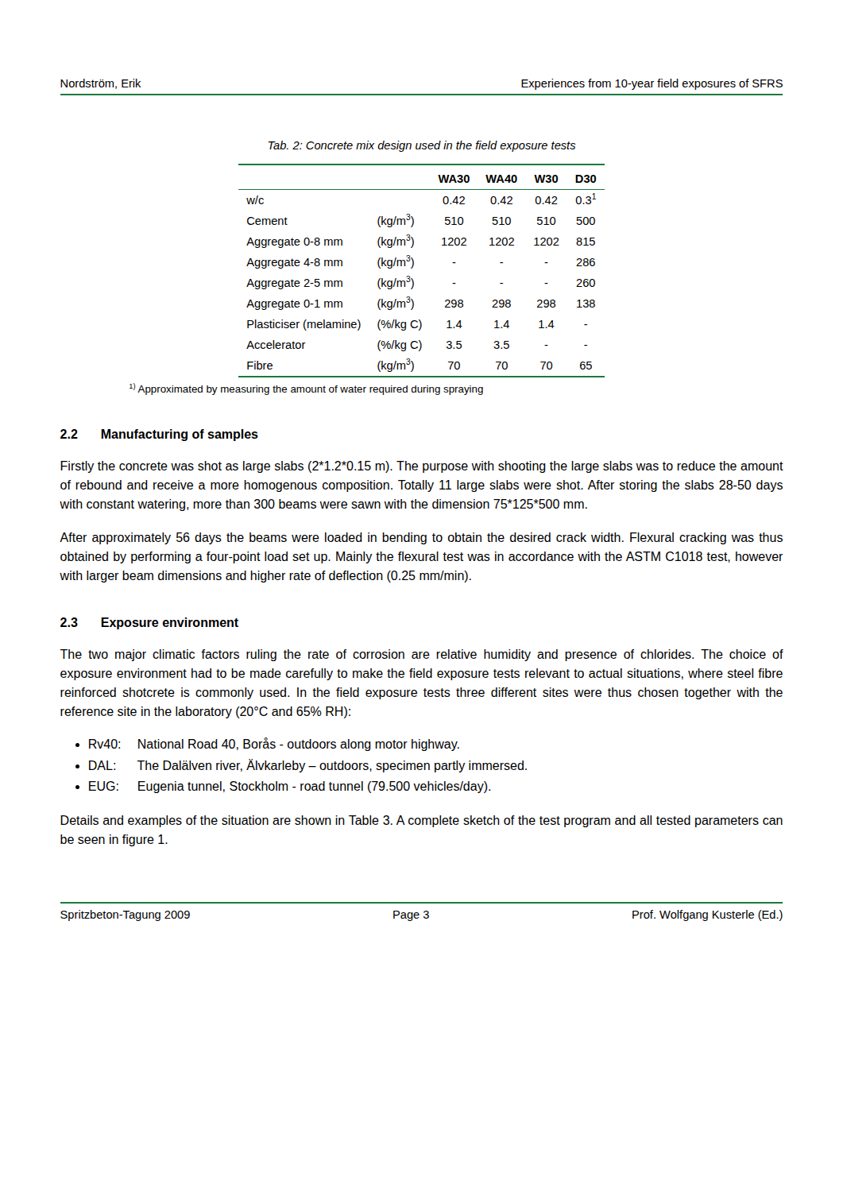Nordström, Erik Experiences from 10-year field exposures of SFRS
Tab. 2: Concrete mix design used in the field exposure tests
| | | WA30 | WA40 | W30 | D30 |
| --- | --- | --- | --- | --- | --- |
| w/c | | 0.42 | 0.42 | 0.42 | 0.3 1 |
| Cement | (kg/m 3 ) | 510 | 510 | 510 | 500 |
| Aggregate 0-8 mm | (kg/m 3 ) | 1202 | 1202 | 1202 | 815 |
| Aggregate 4-8 mm | (kg/m 3 ) | - | - | - | 286 |
| Aggregate 2-5 mm | (kg/m 3 ) | - | - | - | 260 |
| Aggregate 0-1 mm | (kg/m 3 ) | 298 | 298 | 298 | 138 |
| Plasticiser (melamine) | (%/kg C) | 1.4 | 1.4 | 1.4 | - |
| Accelerator | (%/kg C) | 3.5 | 3.5 | - | - |
| Fibre | (kg/m 3 ) | 70 | 70 | 70 | 65 |
1) Approximated by measuring the amount of water required during spraying
2.2 Manufacturing of samples
Firstly the concrete was shot as large slabs (2*1.2*0.15 m). The purpose with shooting the large slabs was to reduce the amount of rebound and receive a more homogenous composition. Totally 11 large slabs were shot. After storing the slabs 28-50 days with constant watering, more than 300 beams were sawn with the dimension 75*125*500 mm.
After approximately 56 days the beams were loaded in bending to obtain the desired crack width. Flexural cracking was thus obtained by performing a four-point load set up. Mainly the flexural test was in accordance with the ASTM C1018 test, however with larger beam dimensions and higher rate of deflection (0.25 mm/min).
2.3 Exposure environment
The two major climatic factors ruling the rate of corrosion are relative humidity and presence of chlorides. The choice of exposure environment had to be made carefully to make the field exposure tests relevant to actual situations, where steel fibre reinforced shotcrete is commonly used. In the field exposure tests three different sites were thus chosen together with the reference site in the laboratory (20°C and 65% RH):
Rv40: National Road 40, Borås - outdoors along motor highway.
DAL: The Dalälven river, Älvkarleby – outdoors, specimen partly immersed.
EUG: Eugenia tunnel, Stockholm - road tunnel (79.500 vehicles/day).
Details and examples of the situation are shown in Table 3. A complete sketch of the test program and all tested parameters can be seen in figure 1.
Spritzbeton-Tagung 2009 Page 3 Prof. Wolfgang Kusterle (Ed.)